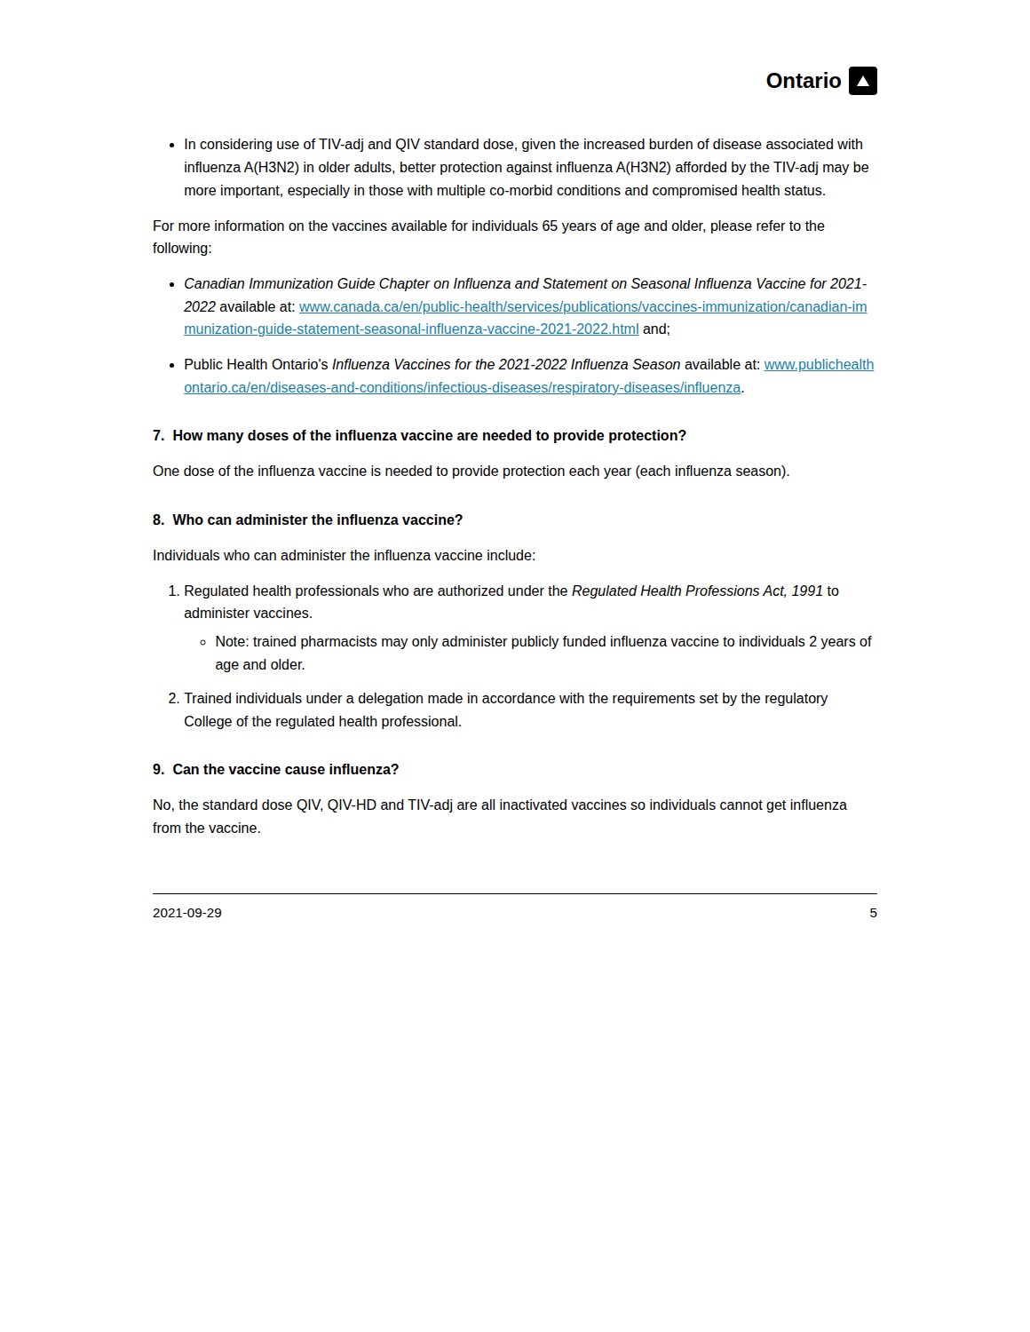Ontario
In considering use of TIV-adj and QIV standard dose, given the increased burden of disease associated with influenza A(H3N2) in older adults, better protection against influenza A(H3N2) afforded by the TIV-adj may be more important, especially in those with multiple co-morbid conditions and compromised health status.
For more information on the vaccines available for individuals 65 years of age and older, please refer to the following:
Canadian Immunization Guide Chapter on Influenza and Statement on Seasonal Influenza Vaccine for 2021-2022 available at: www.canada.ca/en/public-health/services/publications/vaccines-immunization/canadian-immunization-guide-statement-seasonal-influenza-vaccine-2021-2022.html and;
Public Health Ontario's Influenza Vaccines for the 2021-2022 Influenza Season available at: www.publichealthontario.ca/en/diseases-and-conditions/infectious-diseases/respiratory-diseases/influenza.
7. How many doses of the influenza vaccine are needed to provide protection?
One dose of the influenza vaccine is needed to provide protection each year (each influenza season).
8. Who can administer the influenza vaccine?
Individuals who can administer the influenza vaccine include:
Regulated health professionals who are authorized under the Regulated Health Professions Act, 1991 to administer vaccines.
Note: trained pharmacists may only administer publicly funded influenza vaccine to individuals 2 years of age and older.
Trained individuals under a delegation made in accordance with the requirements set by the regulatory College of the regulated health professional.
9. Can the vaccine cause influenza?
No, the standard dose QIV, QIV-HD and TIV-adj are all inactivated vaccines so individuals cannot get influenza from the vaccine.
2021-09-29 5